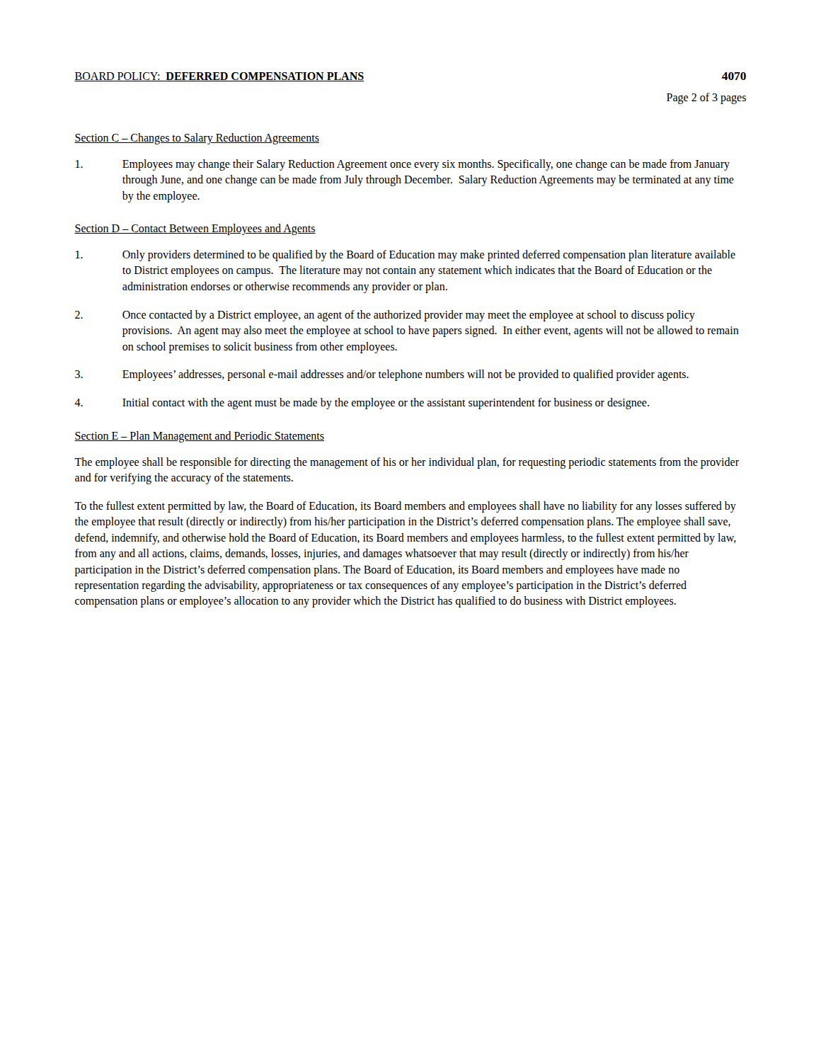BOARD POLICY: DEFERRED COMPENSATION PLANS 4070
Page 2 of 3 pages
Section C – Changes to Salary Reduction Agreements
1. Employees may change their Salary Reduction Agreement once every six months. Specifically, one change can be made from January through June, and one change can be made from July through December. Salary Reduction Agreements may be terminated at any time by the employee.
Section D – Contact Between Employees and Agents
1. Only providers determined to be qualified by the Board of Education may make printed deferred compensation plan literature available to District employees on campus. The literature may not contain any statement which indicates that the Board of Education or the administration endorses or otherwise recommends any provider or plan.
2. Once contacted by a District employee, an agent of the authorized provider may meet the employee at school to discuss policy provisions. An agent may also meet the employee at school to have papers signed. In either event, agents will not be allowed to remain on school premises to solicit business from other employees.
3. Employees’ addresses, personal e-mail addresses and/or telephone numbers will not be provided to qualified provider agents.
4. Initial contact with the agent must be made by the employee or the assistant superintendent for business or designee.
Section E – Plan Management and Periodic Statements
The employee shall be responsible for directing the management of his or her individual plan, for requesting periodic statements from the provider and for verifying the accuracy of the statements.
To the fullest extent permitted by law, the Board of Education, its Board members and employees shall have no liability for any losses suffered by the employee that result (directly or indirectly) from his/her participation in the District’s deferred compensation plans. The employee shall save, defend, indemnify, and otherwise hold the Board of Education, its Board members and employees harmless, to the fullest extent permitted by law, from any and all actions, claims, demands, losses, injuries, and damages whatsoever that may result (directly or indirectly) from his/her participation in the District’s deferred compensation plans. The Board of Education, its Board members and employees have made no representation regarding the advisability, appropriateness or tax consequences of any employee’s participation in the District’s deferred compensation plans or employee’s allocation to any provider which the District has qualified to do business with District employees.